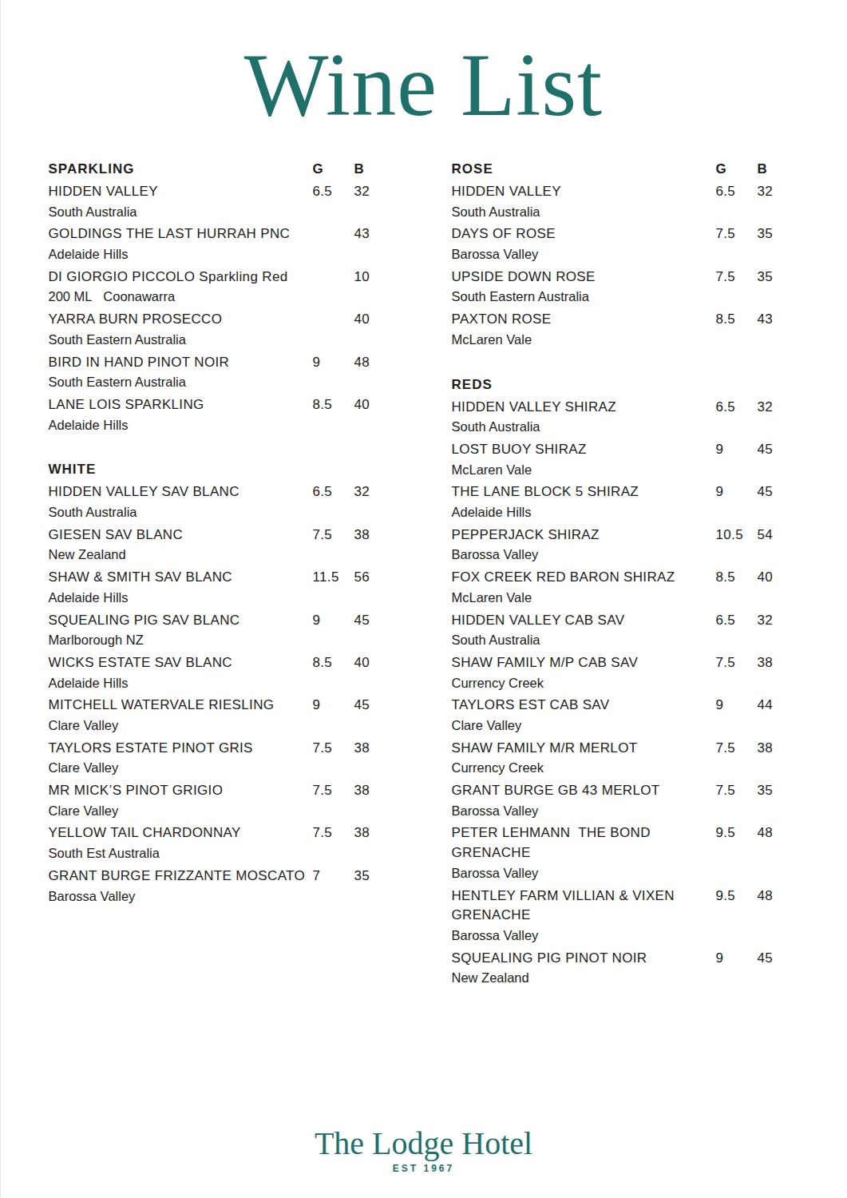Wine List
SPARKLING G B
Hidden Valley 6.5 32
South Australia
Goldings The Last Hurrah PNC 43
Adelaide Hills
Di Giorgio Piccolo Sparkling Red 10
200 ML Coonawarra
Yarra Burn Prosecco 40
South Eastern Australia
Bird In Hand Pinot Noir 9 48
South Eastern Australia
Lane Lois Sparkling 8.5 40
Adelaide Hills
WHITE
Hidden Valley Sav Blanc 6.5 32
South Australia
Giesen Sav Blanc 7.5 38
New Zealand
Shaw & Smith Sav Blanc 11.5 56
Adelaide Hills
Squealing Pig Sav Blanc 9 45
Marlborough NZ
Wicks Estate Sav Blanc 8.5 40
Adelaide Hills
Mitchell Watervale Riesling 9 45
Clare Valley
Taylors Estate Pinot Gris 7.5 38
Clare Valley
Mr Mick’s Pinot Grigio 7.5 38
Clare Valley
Yellow Tail Chardonnay 7.5 38
South Est Australia
Grant Burge Frizzante Moscato 7 35
Barossa Valley
ROSE G B
Hidden Valley 6.5 32
South Australia
Days Of Rose 7.5 35
Barossa Valley
Upside Down Rose 7.5 35
South Eastern Australia
Paxton Rose 8.5 43
McLaren Vale
REDS
Hidden Valley Shiraz 6.5 32
South Australia
Lost Buoy Shiraz 9 45
McLaren Vale
The Lane Block 5 Shiraz 9 45
Adelaide Hills
Pepperjack Shiraz 10.5 54
Barossa Valley
Fox Creek Red Baron Shiraz 8.5 40
McLaren Vale
Hidden Valley Cab Sav 6.5 32
South Australia
Shaw Family M/P Cab Sav 7.5 38
Currency Creek
Taylors Est Cab Sav 9 44
Clare Valley
Shaw Family M/R Merlot 7.5 38
Currency Creek
Grant Burge GB 43 Merlot 7.5 35
Barossa Valley
Peter Lehmann The Bond Grenache 9.5 48
Barossa Valley
Hentley Farm Villian & Vixen Grenache 9.5 48
Barossa Valley
Squealing Pig Pinot Noir 9 45
New Zealand
The Lodge Hotel
EST 1967